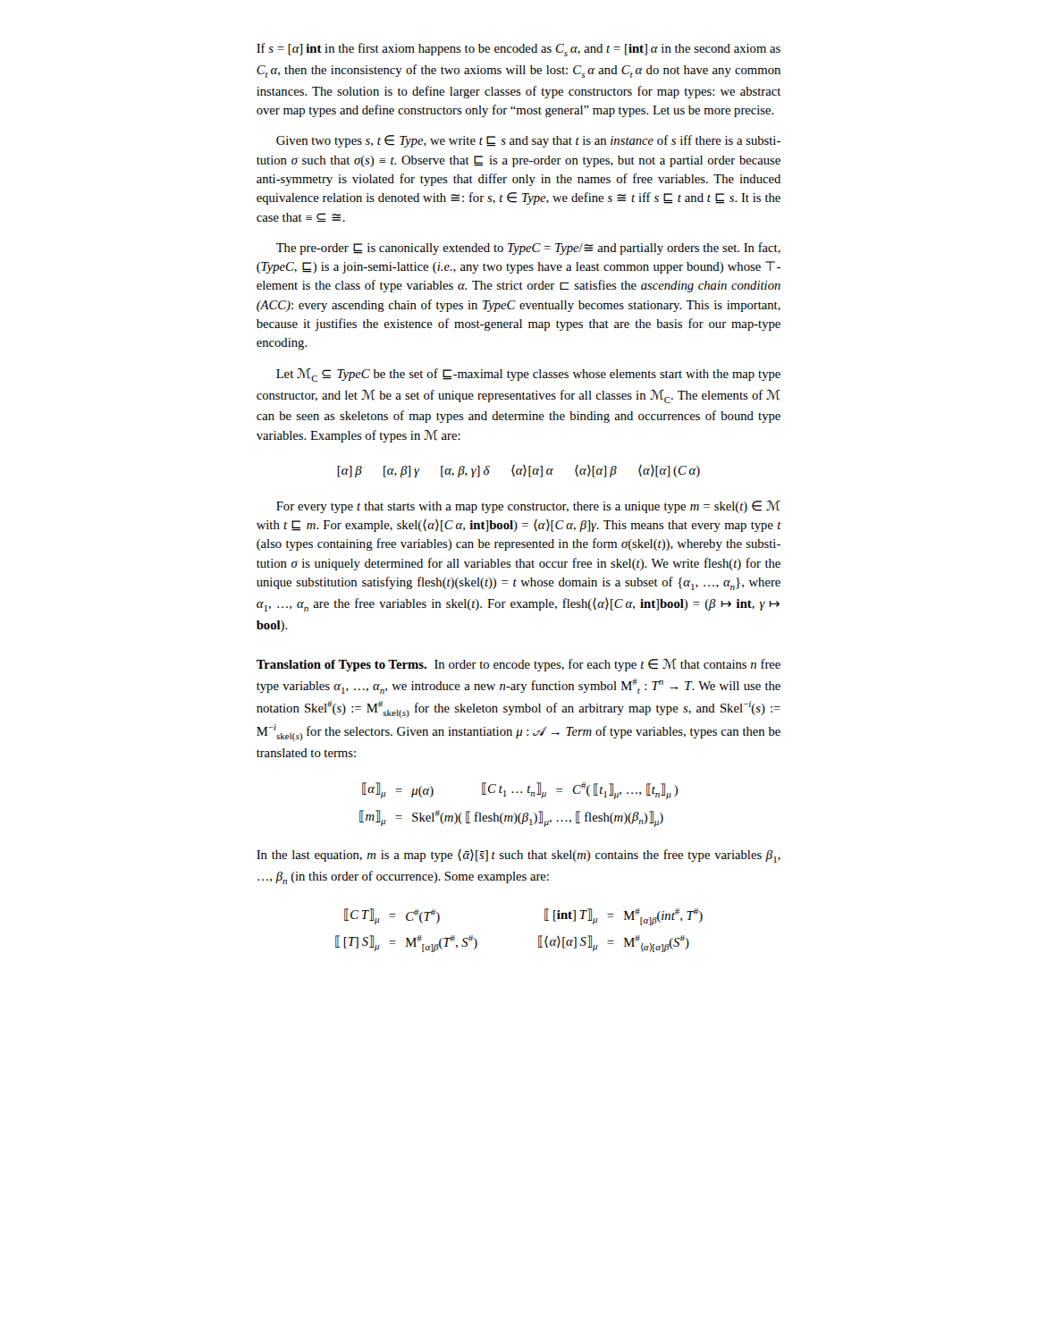If s = [α] int in the first axiom happens to be encoded as Cs α, and t = [int] α in the second axiom as Ct α, then the inconsistency of the two axioms will be lost: Cs α and Ct α do not have any common instances. The solution is to define larger classes of type constructors for map types: we abstract over map types and define constructors only for “most general” map types. Let us be more precise.
Given two types s, t ∈ Type, we write t ⊑ s and say that t is an instance of s iff there is a substitution σ such that σ(s) ≡ t. Observe that ⊑ is a pre-order on types, but not a partial order because anti-symmetry is violated for types that differ only in the names of free variables. The induced equivalence relation is denoted with ≅: for s, t ∈ Type, we define s ≅ t iff s ⊑ t and t ⊑ s. It is the case that ≡ ⊆ ≅.
The pre-order ⊑ is canonically extended to TypeC = Type/≅ and partially orders the set. In fact, (TypeC, ⊑) is a join-semi-lattice (i.e., any two types have a least common upper bound) whose ⊤-element is the class of type variables α. The strict order ⊏ satisfies the ascending chain condition (ACC): every ascending chain of types in TypeC eventually becomes stationary. This is important, because it justifies the existence of most-general map types that are the basis for our map-type encoding.
Let ℳC ⊆ TypeC be the set of ⊑-maximal type classes whose elements start with the map type constructor, and let ℳ be a set of unique representatives for all classes in ℳC. The elements of ℳ can be seen as skeletons of map types and determine the binding and occurrences of bound type variables. Examples of types in ℳ are:
| [ α ] β | [ α , β ] γ | [ α , β , γ ] δ | ⟨ α ⟩[ α ] α | ⟨ α ⟩[ α ] β | ⟨ α ⟩[ α ] ( C α ) |
For every type t that starts with a map type constructor, there is a unique type m = skel(t) ∈ ℳ with t ⊑ m. For example, skel(⟨α⟩[C α, int]bool) = ⟨α⟩[C α, β]γ. This means that every map type t (also types containing free variables) can be represented in the form σ(skel(t)), whereby the substitution σ is uniquely determined for all variables that occur free in skel(t). We write flesh(t) for the unique substitution satisfying flesh(t)(skel(t)) = t whose domain is a subset of {α 1, …, αn}, where α 1, …, αn are the free variables in skel(t). For example, flesh(⟨α⟩[C α, int]bool) = (β ↦ int, γ ↦ bool).
Translation of Types to Terms. In order to encode types, for each type t ∈ ℳ that contains n free type variables α 1, …, αn, we introduce a new n-ary function symbol M#t : Tn → T. We will use the notation Skel#(s) := M#skel(s) for the skeleton symbol of an arbitrary map type s, and Skel−i(s) := M−i skel(s) for the selectors. Given an instantiation μ : 𝒜 → Term of type variables, types can then be translated to terms:
| ⟦ α ⟧ μ | = | μ ( α ) | | ⟦ C t 1 … t n ⟧ μ | = | C # ( ⟦ t 1 ⟧ μ , …, ⟦ t n ⟧ μ ) |
| ⟦ m ⟧ μ | = | Skel # ( m )( ⟦ flesh( m )( β 1 )⟧ μ , …, ⟦ flesh( m )( β n )⟧ μ ) |
In the last equation, m is a map type ⟨ᾱ⟩[s̄] t such that skel(m) contains the free type variables β 1, …, βn (in this order of occurrence). Some examples are:
| ⟦ C T ⟧ μ | = | C # ( T # ) | | ⟦ [ int ] T ⟧ μ | = | M # [ α ] β ( int # , T # ) |
| ⟦ [ T ] S ⟧ μ | = | M # [ α ] β ( T # , S # ) | | ⟦⟨ α ⟩[ α ] S ⟧ μ | = | M # ⟨ α ⟩[ α ] β ( S # ) |